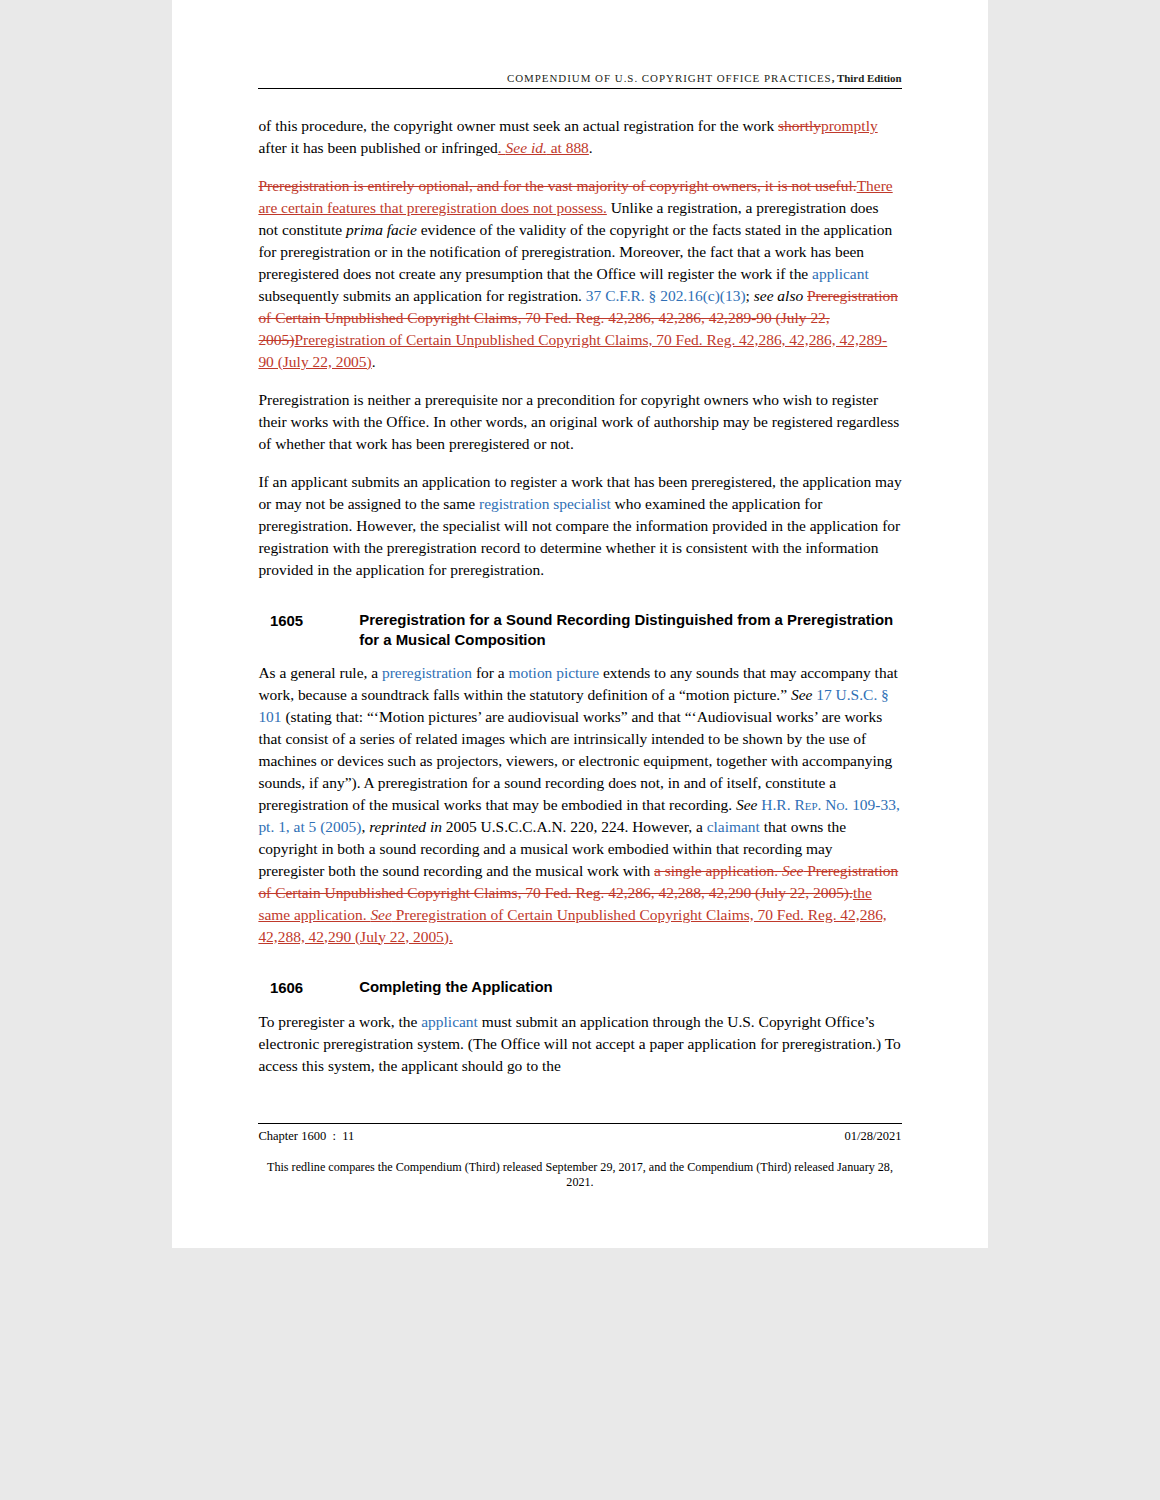COMPENDIUM OF U.S. COPYRIGHT OFFICE PRACTICES, Third Edition
of this procedure, the copyright owner must seek an actual registration for the work shortly promptly after it has been published or infringed. See id. at 888.
Preregistration is entirely optional, and for the vast majority of copyright owners, it is not useful. There are certain features that preregistration does not possess. Unlike a registration, a preregistration does not constitute prima facie evidence of the validity of the copyright or the facts stated in the application for preregistration or in the notification of preregistration. Moreover, the fact that a work has been preregistered does not create any presumption that the Office will register the work if the applicant subsequently submits an application for registration. 37 C.F.R. § 202.16(c)(13); see also Preregistration of Certain Unpublished Copyright Claims, 70 Fed. Reg. 42,286, 42,286, 42,289-90 (July 22, 2005) Preregistration of Certain Unpublished Copyright Claims, 70 Fed. Reg. 42,286, 42,286, 42,289-90 (July 22, 2005).
Preregistration is neither a prerequisite nor a precondition for copyright owners who wish to register their works with the Office. In other words, an original work of authorship may be registered regardless of whether that work has been preregistered or not.
If an applicant submits an application to register a work that has been preregistered, the application may or may not be assigned to the same registration specialist who examined the application for preregistration. However, the specialist will not compare the information provided in the application for registration with the preregistration record to determine whether it is consistent with the information provided in the application for preregistration.
1605
Preregistration for a Sound Recording Distinguished from a Preregistration for a Musical Composition
As a general rule, a preregistration for a motion picture extends to any sounds that may accompany that work, because a soundtrack falls within the statutory definition of a “motion picture.” See 17 U.S.C. § 101 (stating that: “‘Motion pictures’ are audiovisual works” and that “‘Audiovisual works’ are works that consist of a series of related images which are intrinsically intended to be shown by the use of machines or devices such as projectors, viewers, or electronic equipment, together with accompanying sounds, if any”). A preregistration for a sound recording does not, in and of itself, constitute a preregistration of the musical works that may be embodied in that recording. See H.R. Rep. No. 109-33, pt. 1, at 5 (2005), reprinted in 2005 U.S.C.C.A.N. 220, 224. However, a claimant that owns the copyright in both a sound recording and a musical work embodied within that recording may preregister both the sound recording and the musical work with a single application. See Preregistration of Certain Unpublished Copyright Claims, 70 Fed. Reg. 42,286, 42,288, 42,290 (July 22, 2005). the same application. See Preregistration of Certain Unpublished Copyright Claims, 70 Fed. Reg. 42,286, 42,288, 42,290 (July 22, 2005).
1606
Completing the Application
To preregister a work, the applicant must submit an application through the U.S. Copyright Office’s electronic preregistration system. (The Office will not accept a paper application for preregistration.) To access this system, the applicant should go to the
Chapter 1600 : 11
01/28/2021
This redline compares the Compendium (Third) released September 29, 2017, and the Compendium (Third) released January 28, 2021.